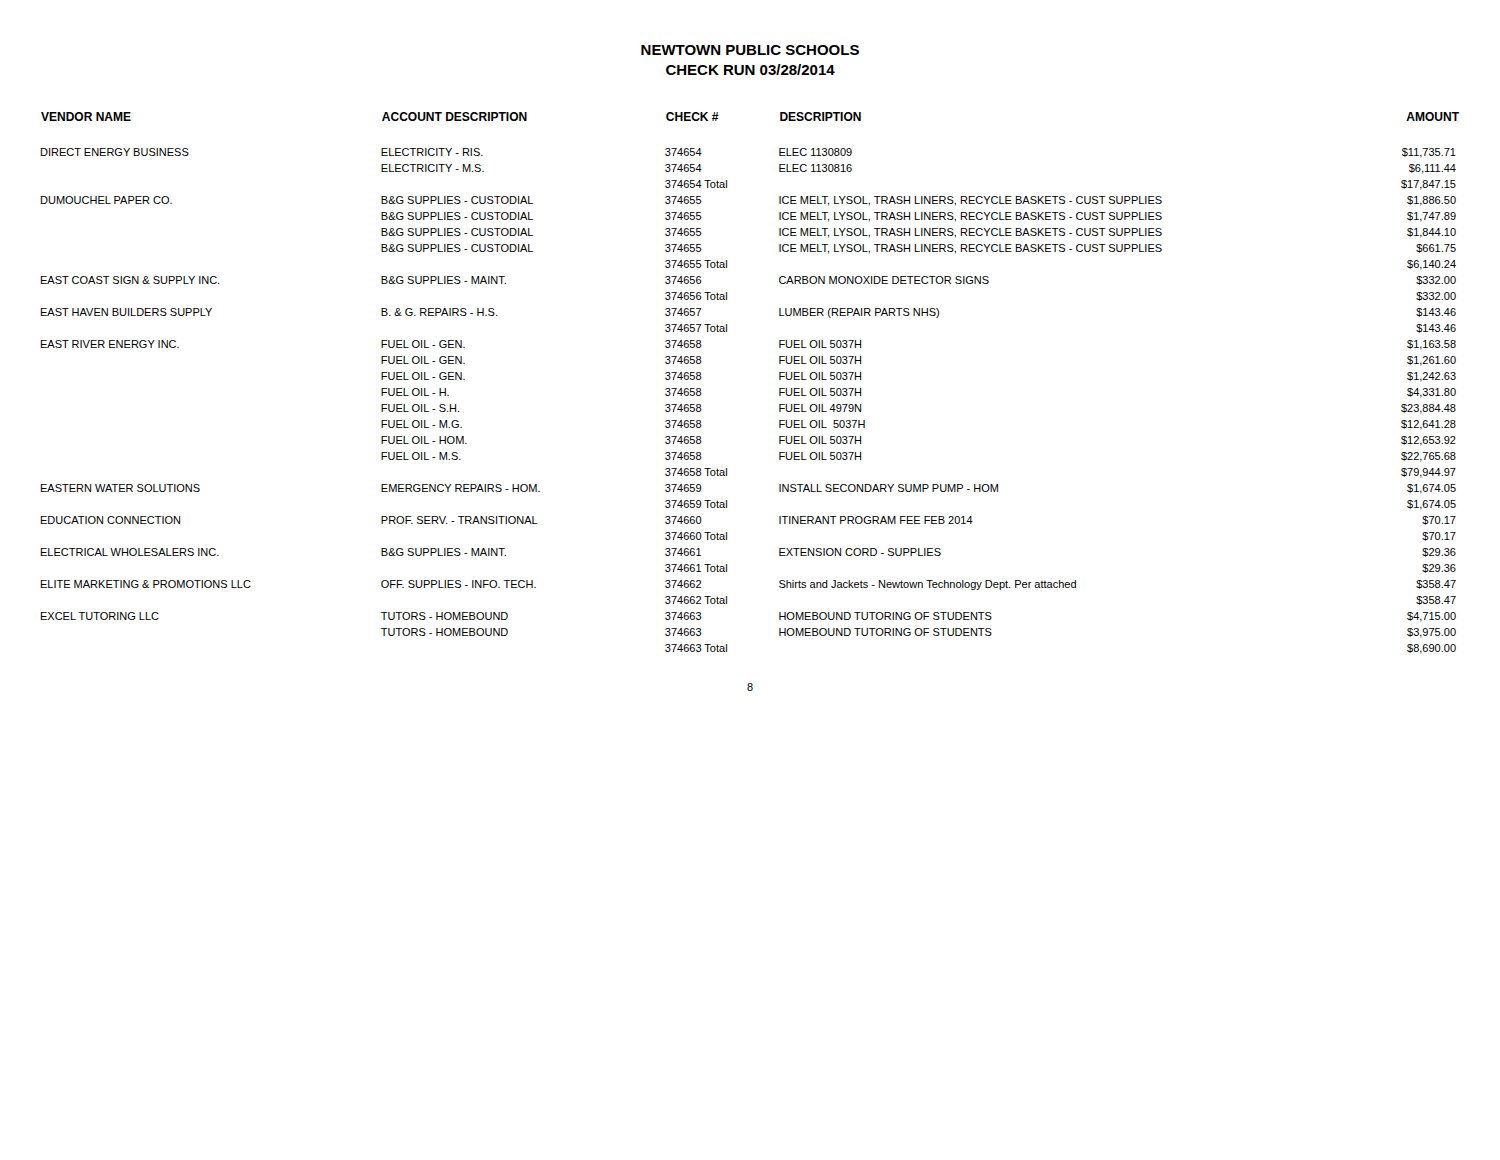NEWTOWN PUBLIC SCHOOLS
CHECK RUN 03/28/2014
| VENDOR NAME | ACCOUNT DESCRIPTION | CHECK # | DESCRIPTION | AMOUNT |
| --- | --- | --- | --- | --- |
| DIRECT ENERGY BUSINESS | ELECTRICITY - RIS. | 374654 | ELEC 1130809 | $11,735.71 |
| | ELECTRICITY - M.S. | 374654 | ELEC 1130816 | $6,111.44 |
| | | 374654 Total | | $17,847.15 |
| DUMOUCHEL PAPER CO. | B&G SUPPLIES - CUSTODIAL | 374655 | ICE MELT, LYSOL, TRASH LINERS, RECYCLE BASKETS - CUST SUPPLIES | $1,886.50 |
| | B&G SUPPLIES - CUSTODIAL | 374655 | ICE MELT, LYSOL, TRASH LINERS, RECYCLE BASKETS - CUST SUPPLIES | $1,747.89 |
| | B&G SUPPLIES - CUSTODIAL | 374655 | ICE MELT, LYSOL, TRASH LINERS, RECYCLE BASKETS - CUST SUPPLIES | $1,844.10 |
| | B&G SUPPLIES - CUSTODIAL | 374655 | ICE MELT, LYSOL, TRASH LINERS, RECYCLE BASKETS - CUST SUPPLIES | $661.75 |
| | | 374655 Total | | $6,140.24 |
| EAST COAST SIGN & SUPPLY INC. | B&G SUPPLIES - MAINT. | 374656 | CARBON MONOXIDE DETECTOR SIGNS | $332.00 |
| | | 374656 Total | | $332.00 |
| EAST HAVEN BUILDERS SUPPLY | B. & G. REPAIRS - H.S. | 374657 | LUMBER (REPAIR PARTS NHS) | $143.46 |
| | | 374657 Total | | $143.46 |
| EAST RIVER ENERGY INC. | FUEL OIL - GEN. | 374658 | FUEL OIL 5037H | $1,163.58 |
| | FUEL OIL - GEN. | 374658 | FUEL OIL 5037H | $1,261.60 |
| | FUEL OIL - GEN. | 374658 | FUEL OIL 5037H | $1,242.63 |
| | FUEL OIL - H. | 374658 | FUEL OIL 5037H | $4,331.80 |
| | FUEL OIL - S.H. | 374658 | FUEL OIL 4979N | $23,884.48 |
| | FUEL OIL - M.G. | 374658 | FUEL OIL 5037H | $12,641.28 |
| | FUEL OIL - HOM. | 374658 | FUEL OIL 5037H | $12,653.92 |
| | FUEL OIL - M.S. | 374658 | FUEL OIL 5037H | $22,765.68 |
| | | 374658 Total | | $79,944.97 |
| EASTERN WATER SOLUTIONS | EMERGENCY REPAIRS - HOM. | 374659 | INSTALL SECONDARY SUMP PUMP - HOM | $1,674.05 |
| | | 374659 Total | | $1,674.05 |
| EDUCATION CONNECTION | PROF. SERV. - TRANSITIONAL | 374660 | ITINERANT PROGRAM FEE FEB 2014 | $70.17 |
| | | 374660 Total | | $70.17 |
| ELECTRICAL WHOLESALERS INC. | B&G SUPPLIES - MAINT. | 374661 | EXTENSION CORD - SUPPLIES | $29.36 |
| | | 374661 Total | | $29.36 |
| ELITE MARKETING & PROMOTIONS LLC | OFF. SUPPLIES - INFO. TECH. | 374662 | Shirts and Jackets - Newtown Technology Dept. Per attached | $358.47 |
| | | 374662 Total | | $358.47 |
| EXCEL TUTORING LLC | TUTORS - HOMEBOUND | 374663 | HOMEBOUND TUTORING OF STUDENTS | $4,715.00 |
| | TUTORS - HOMEBOUND | 374663 | HOMEBOUND TUTORING OF STUDENTS | $3,975.00 |
| | | 374663 Total | | $8,690.00 |
8